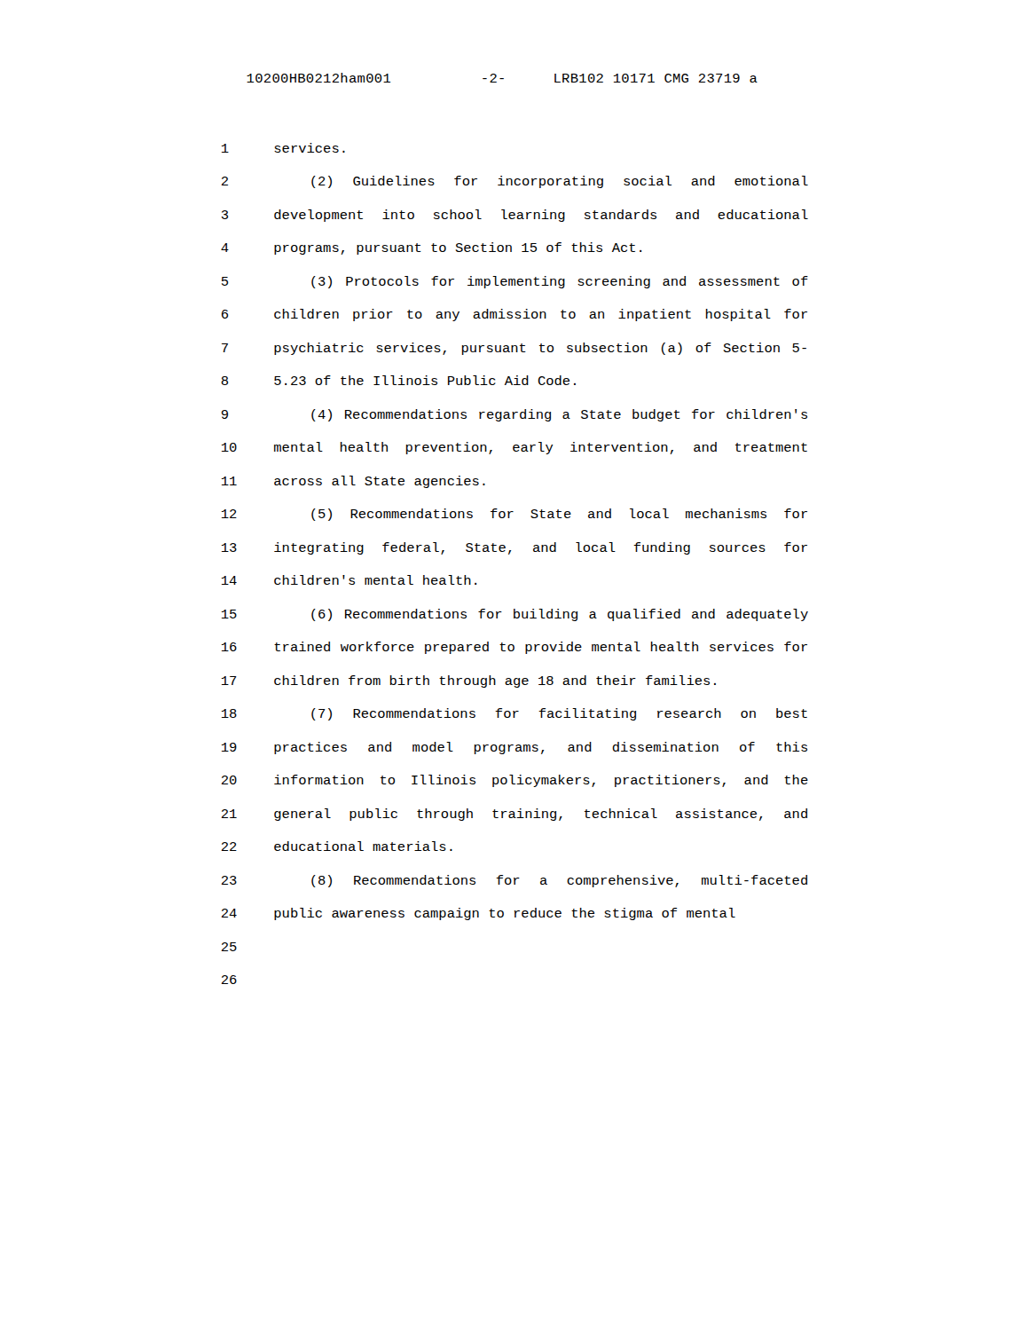10200HB0212ham001-2-LRB102 10171 CMG 23719 a
| 1 2 3 4 5 6 7 8 9 10 11 12 13 14 15 16 17 18 19 20 21 22 23 24 25 26 | services. (2) Guidelines for incorporating social and emotional development into school learning standards and educational programs, pursuant to Section 15 of this Act. (3) Protocols for implementing screening and assessment of children prior to any admission to an inpatient hospital for psychiatric services, pursuant to subsection (a) of Section 5-5.23 of the Illinois Public Aid Code. (4) Recommendations regarding a State budget for children's mental health prevention, early intervention, and treatment across all State agencies. (5) Recommendations for State and local mechanisms for integrating federal, State, and local funding sources for children's mental health. (6) Recommendations for building a qualified and adequately trained workforce prepared to provide mental health services for children from birth through age 18 and their families. (7) Recommendations for facilitating research on best practices and model programs, and dissemination of this information to Illinois policymakers, practitioners, and the general public through training, technical assistance, and educational materials. (8) Recommendations for a comprehensive, multi-faceted public awareness campaign to reduce the stigma of mental |